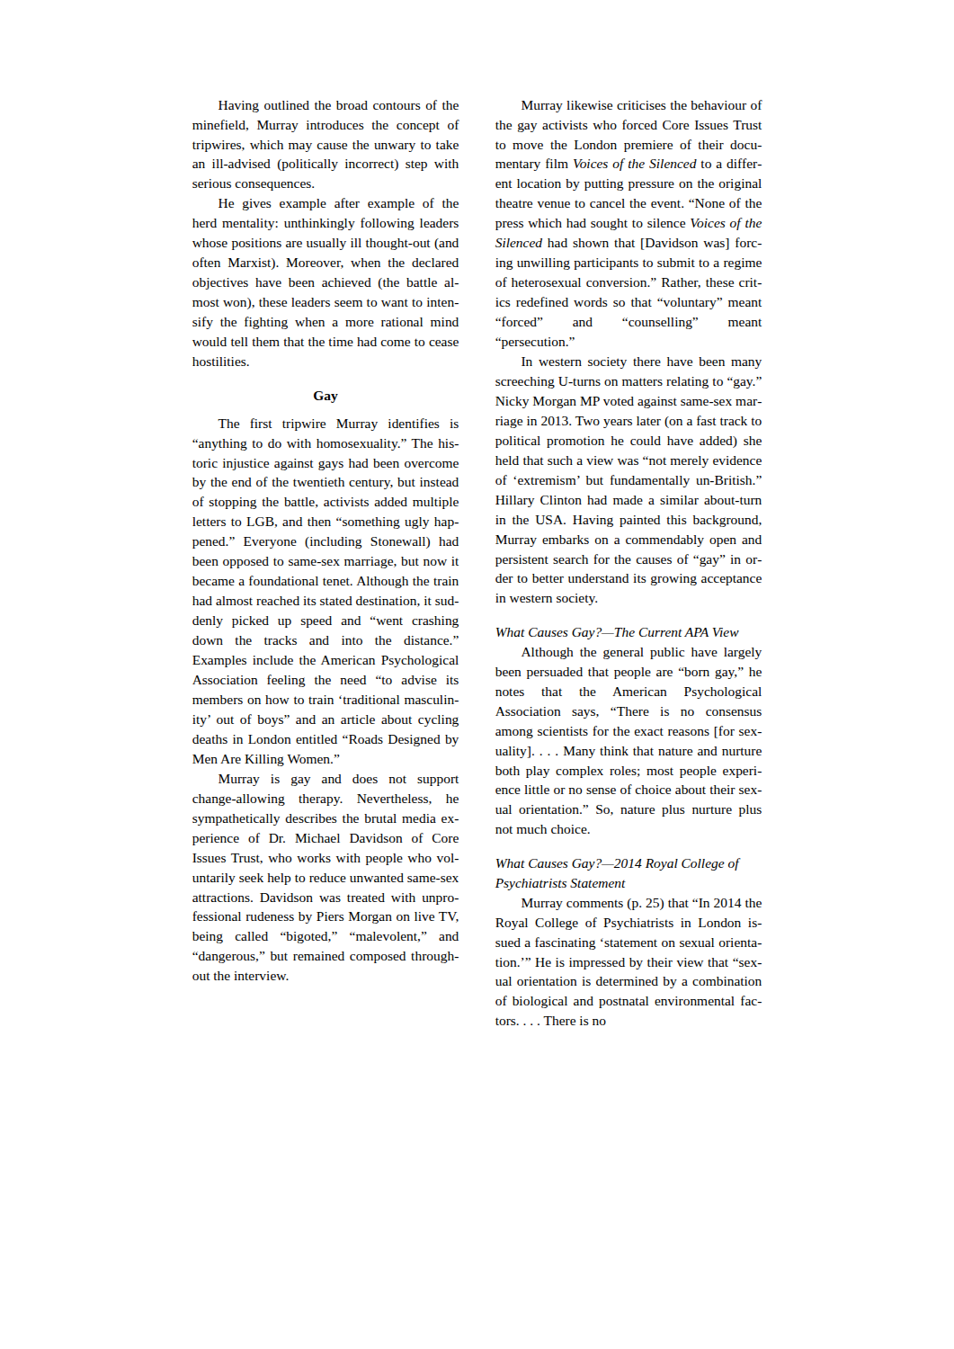Having outlined the broad contours of the minefield, Murray introduces the concept of tripwires, which may cause the unwary to take an ill-advised (politically incorrect) step with serious consequences.
He gives example after example of the herd mentality: unthinkingly following leaders whose positions are usually ill thought-out (and often Marxist). Moreover, when the declared objectives have been achieved (the battle almost won), these leaders seem to want to intensify the fighting when a more rational mind would tell them that the time had come to cease hostilities.
Gay
The first tripwire Murray identifies is “anything to do with homosexuality.” The historic injustice against gays had been overcome by the end of the twentieth century, but instead of stopping the battle, activists added multiple letters to LGB, and then “something ugly happened.” Everyone (including Stonewall) had been opposed to same-sex marriage, but now it became a foundational tenet. Although the train had almost reached its stated destination, it suddenly picked up speed and “went crashing down the tracks and into the distance.” Examples include the American Psychological Association feeling the need “to advise its members on how to train ‘traditional masculinity’ out of boys” and an article about cycling deaths in London entitled “Roads Designed by Men Are Killing Women.”
Murray is gay and does not support change-allowing therapy. Nevertheless, he sympathetically describes the brutal media experience of Dr. Michael Davidson of Core Issues Trust, who works with people who voluntarily seek help to reduce unwanted same-sex attractions. Davidson was treated with unprofessional rudeness by Piers Morgan on live TV, being called “bigoted,” “malevolent,” and “dangerous,” but remained composed throughout the interview.
Murray likewise criticises the behaviour of the gay activists who forced Core Issues Trust to move the London premiere of their documentary film Voices of the Silenced to a different location by putting pressure on the original theatre venue to cancel the event. “None of the press which had sought to silence Voices of the Silenced had shown that [Davidson was] forcing unwilling participants to submit to a regime of heterosexual conversion.” Rather, these critics redefined words so that “voluntary” meant “forced” and “counselling” meant “persecution.”
In western society there have been many screeching U-turns on matters relating to “gay.” Nicky Morgan MP voted against same-sex marriage in 2013. Two years later (on a fast track to political promotion he could have added) she held that such a view was “not merely evidence of ‘extremism’ but fundamentally un-British.” Hillary Clinton had made a similar about-turn in the USA. Having painted this background, Murray embarks on a commendably open and persistent search for the causes of “gay” in order to better understand its growing acceptance in western society.
What Causes Gay?—The Current APA View
Although the general public have largely been persuaded that people are “born gay,” he notes that the American Psychological Association says, “There is no consensus among scientists for the exact reasons [for sexuality]. . . . Many think that nature and nurture both play complex roles; most people experience little or no sense of choice about their sexual orientation.” So, nature plus nurture plus not much choice.
What Causes Gay?—2014 Royal College of Psychiatrists Statement
Murray comments (p. 25) that “In 2014 the Royal College of Psychiatrists in London issued a fascinating ‘statement on sexual orientation.’” He is impressed by their view that “sexual orientation is determined by a combination of biological and postnatal environmental factors. . . . There is no